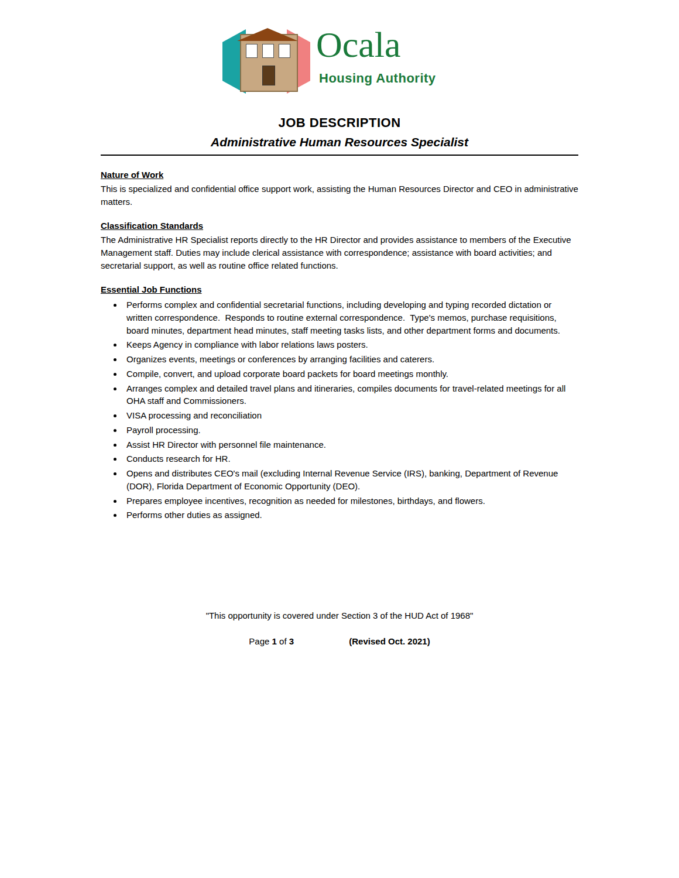Ocala
Housing Authority
JOB DESCRIPTION
Administrative Human Resources Specialist
Nature of Work
This is specialized and confidential office support work, assisting the Human Resources Director and CEO in administrative matters.
Classification Standards
The Administrative HR Specialist reports directly to the HR Director and provides assistance to members of the Executive Management staff. Duties may include clerical assistance with correspondence; assistance with board activities; and secretarial support, as well as routine office related functions.
Essential Job Functions
Performs complex and confidential secretarial functions, including developing and typing recorded dictation or written correspondence. Responds to routine external correspondence. Type's memos, purchase requisitions, board minutes, department head minutes, staff meeting tasks lists, and other department forms and documents.
Keeps Agency in compliance with labor relations laws posters.
Organizes events, meetings or conferences by arranging facilities and caterers.
Compile, convert, and upload corporate board packets for board meetings monthly.
Arranges complex and detailed travel plans and itineraries, compiles documents for travel-related meetings for all OHA staff and Commissioners.
VISA processing and reconciliation
Payroll processing.
Assist HR Director with personnel file maintenance.
Conducts research for HR.
Opens and distributes CEO's mail (excluding Internal Revenue Service (IRS), banking, Department of Revenue (DOR), Florida Department of Economic Opportunity (DEO).
Prepares employee incentives, recognition as needed for milestones, birthdays, and flowers.
Performs other duties as assigned.
"This opportunity is covered under Section 3 of the HUD Act of 1968"
Page 1 of 3 (Revised Oct. 2021)